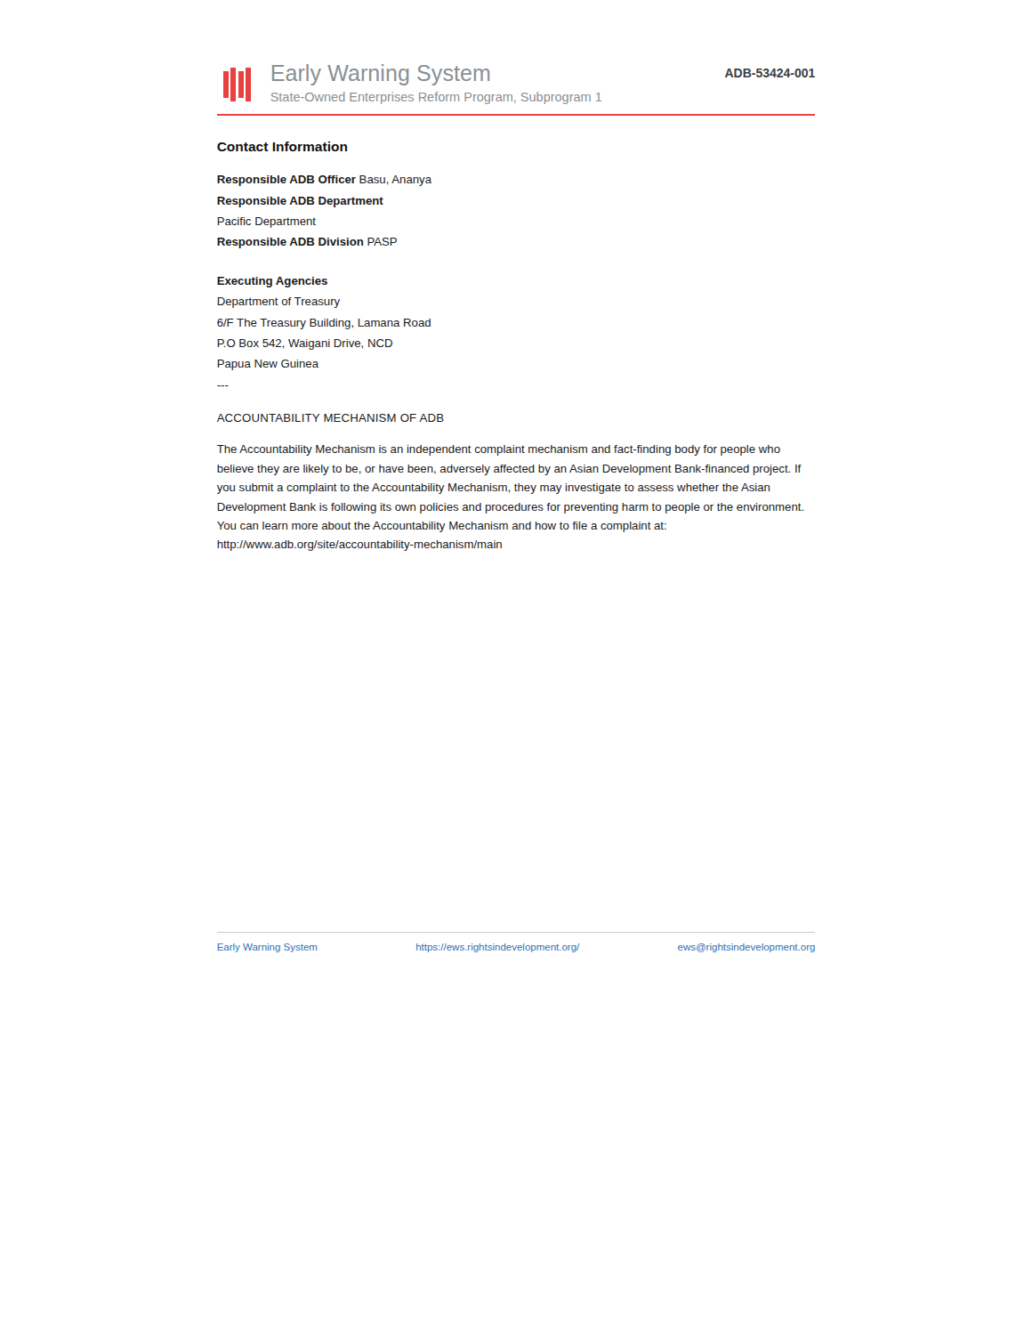Early Warning System
State-Owned Enterprises Reform Program, Subprogram 1
ADB-53424-001
Contact Information
Responsible ADB Officer Basu, Ananya
Responsible ADB Department
Pacific Department
Responsible ADB Division PASP
Executing Agencies
Department of Treasury
6/F The Treasury Building, Lamana Road
P.O Box 542, Waigani Drive, NCD
Papua New Guinea
---
ACCOUNTABILITY MECHANISM OF ADB
The Accountability Mechanism is an independent complaint mechanism and fact-finding body for people who believe they are likely to be, or have been, adversely affected by an Asian Development Bank-financed project. If you submit a complaint to the Accountability Mechanism, they may investigate to assess whether the Asian Development Bank is following its own policies and procedures for preventing harm to people or the environment. You can learn more about the Accountability Mechanism and how to file a complaint at: http://www.adb.org/site/accountability-mechanism/main
Early Warning System
https://ews.rightsindevelopment.org/
ews@rightsindevelopment.org